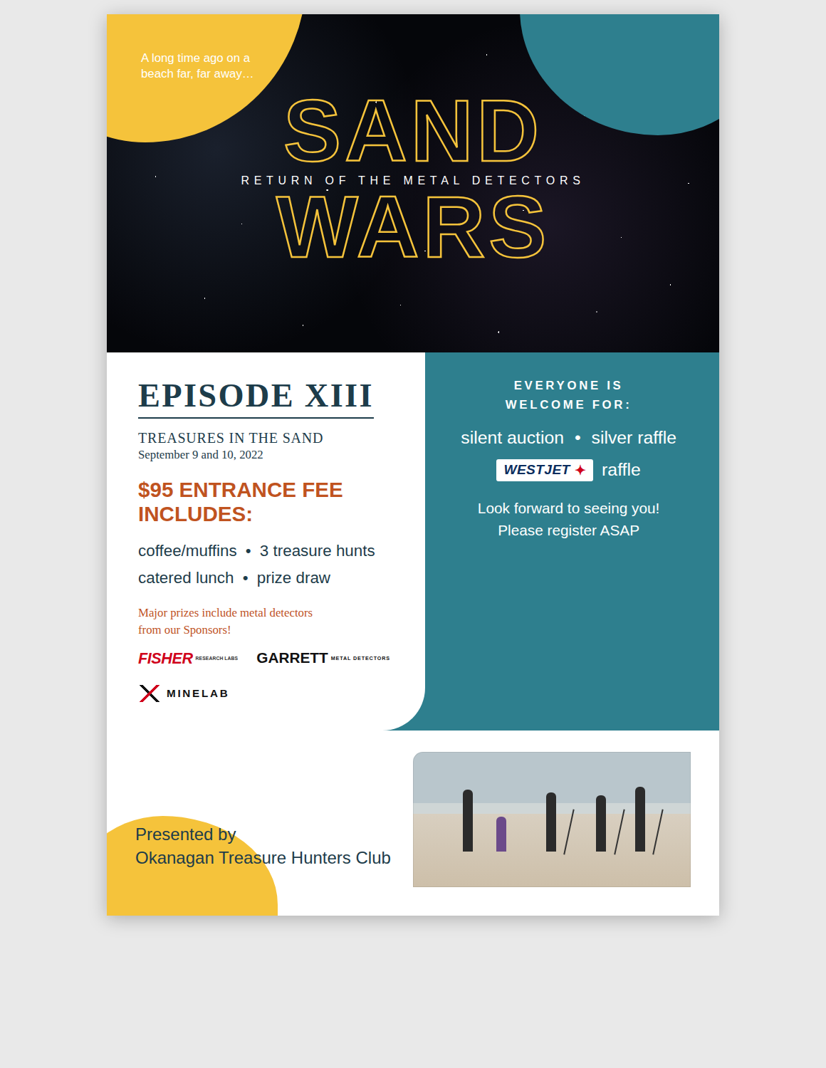A long time ago on a
beach far, far away…
SAND
Return of the Metal Detectors
WARS
EPISODE XIII
TREASURES IN THE SAND
September 9 and 10, 2022
$95 ENTRANCE FEE
INCLUDES:
coffee/muffins • 3 treasure hunts
catered lunch • prize draw
Major prizes include metal detectors
from our Sponsors!
FISHERRESEARCH LABS GARRETTMETAL DETECTORS MINELAB
Everyone is
welcome for:
silent auction • silver raffle
WESTJET✦ raffle
Look forward to seeing you!
Please register ASAP
Presented by
Okanagan Treasure Hunters Club